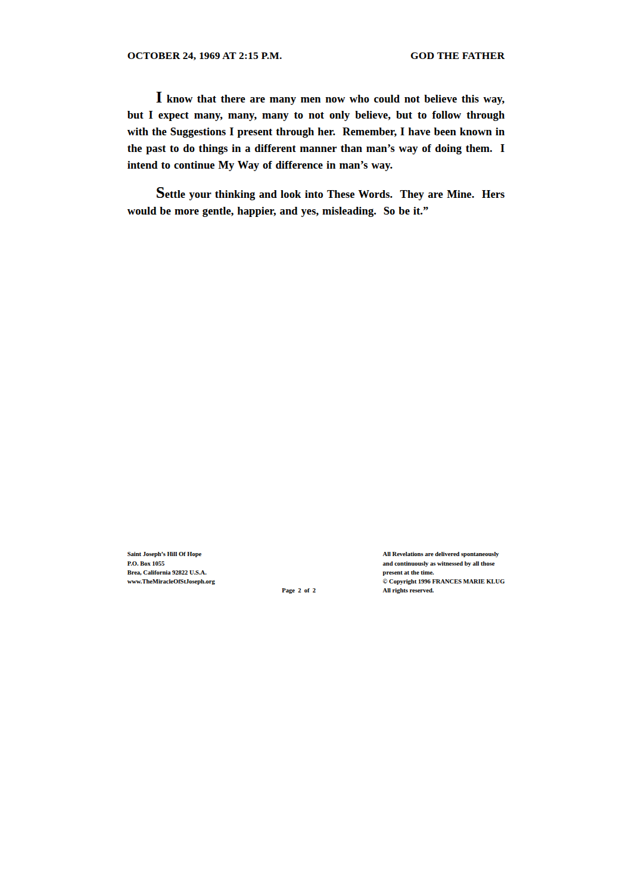OCTOBER 24, 1969 AT 2:15 P.M.
GOD THE FATHER
I know that there are many men now who could not believe this way, but I expect many, many, many to not only believe, but to follow through with the Suggestions I present through her. Remember, I have been known in the past to do things in a different manner than man’s way of doing them. I intend to continue My Way of difference in man’s way.
Settle your thinking and look into These Words. They are Mine. Hers would be more gentle, happier, and yes, misleading. So be it.”
Saint Joseph’s Hill Of Hope
P.O. Box 1055
Brea, California 92822 U.S.A.
www.TheMiracleOfStJoseph.org
Page 2 of 2
All Revelations are delivered spontaneously
and continuously as witnessed by all those
present at the time.
© Copyright 1996 FRANCES MARIE KLUG
All rights reserved.